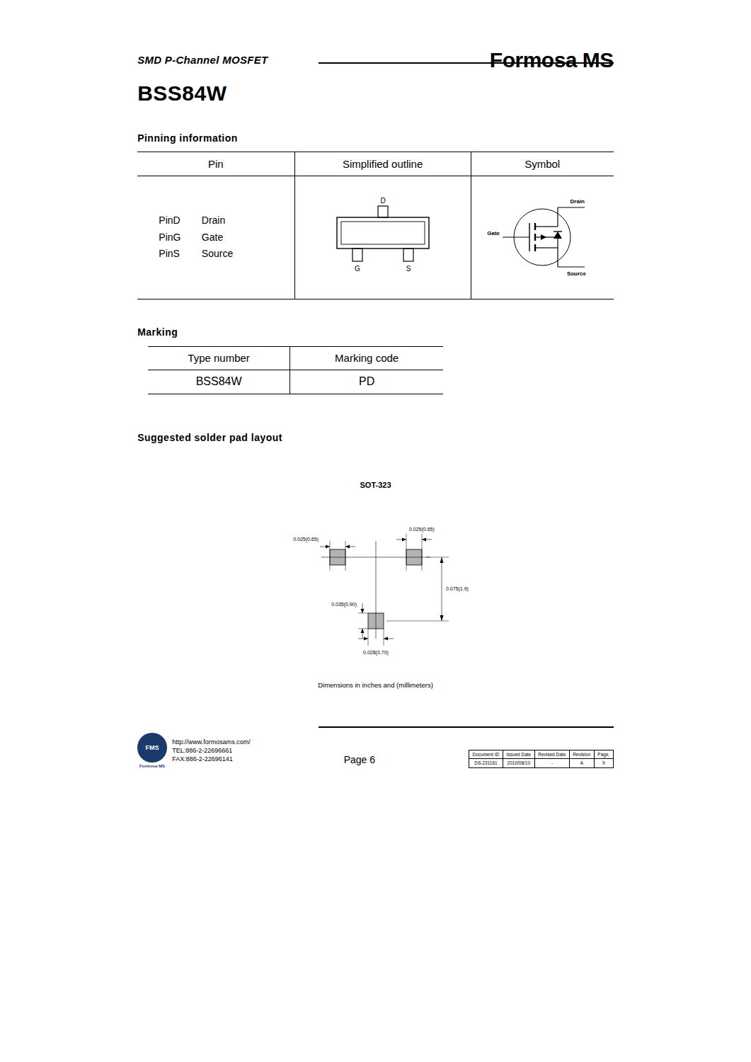SMD P-Channel MOSFET
Formosa MS
BSS84W
Pinning information
| Pin | Simplified outline | Symbol |
| --- | --- | --- |
| PinD Drain PinG Gate PinS Source | D G S | Drain Gate Source |
Marking
| Type number | Marking code |
| --- | --- |
| BSS84W | PD |
Suggested solder pad layout
SOT-323
0.025(0.65) 0.025(0.65) 0.075(1.9) 0.035(0.90) 0.028(0.70)
Dimensions in inches and (millimeters)
FMS
Formosa MS
http://www.formosams.com/
TEL:886-2-22696661
FAX:886-2-22696141
Page 6
| Document ID | Issued Date | Revised Date | Revision | Page. |
| --- | --- | --- | --- | --- |
| DS-231161 | 2010/08/10 | - | A | 9 |